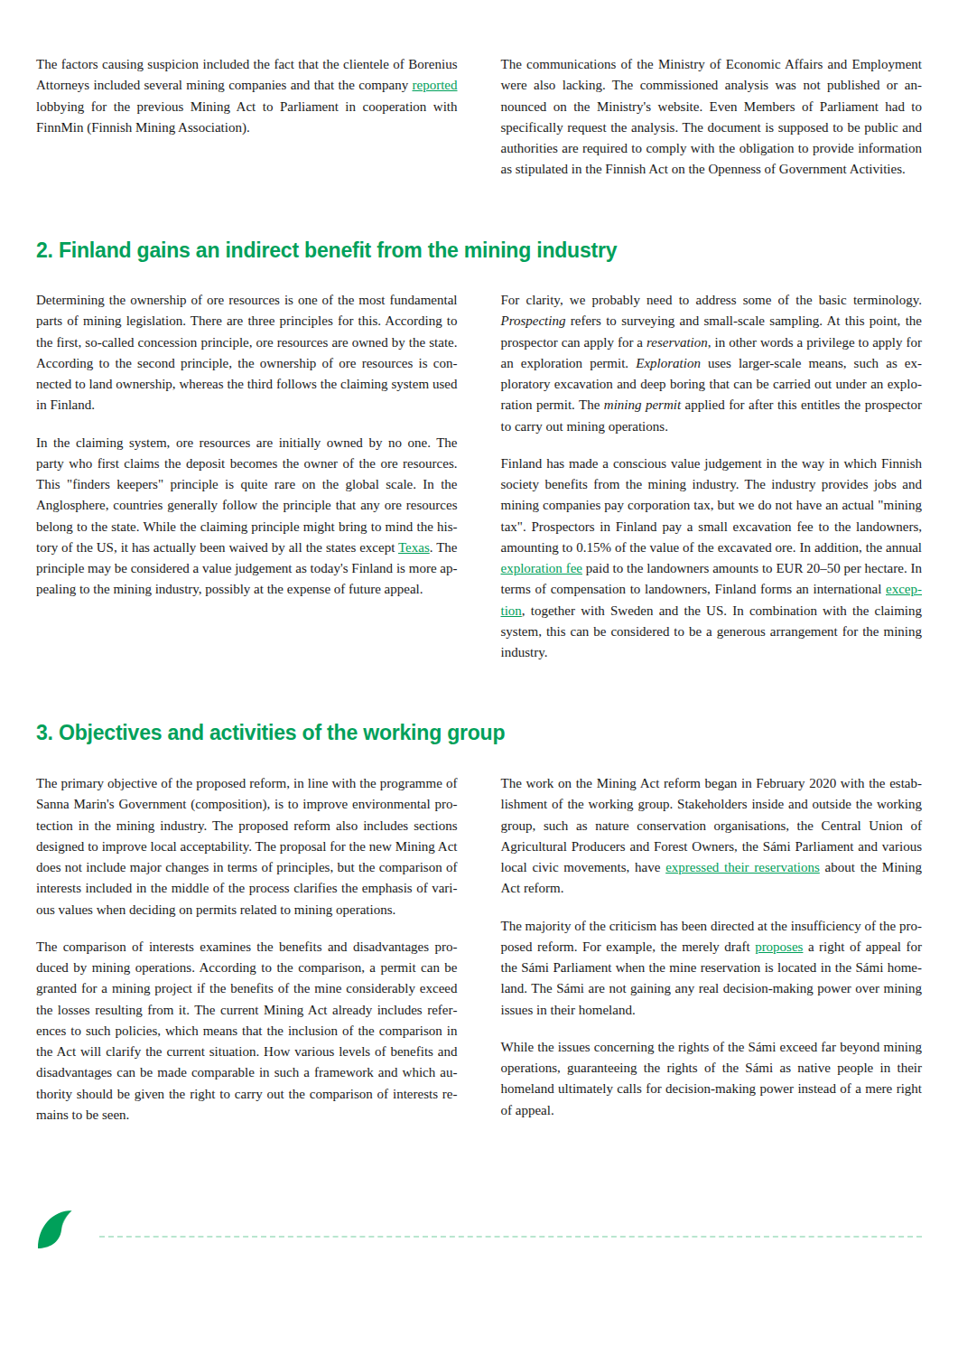The factors causing suspicion included the fact that the clientele of Borenius Attorneys included several mining companies and that the company reported lobbying for the previous Mining Act to Parliament in cooperation with FinnMin (Finnish Mining Association).
The communications of the Ministry of Economic Affairs and Employment were also lacking. The commissioned analysis was not published or announced on the Ministry's website. Even Members of Parliament had to specifically request the analysis. The document is supposed to be public and authorities are required to comply with the obligation to provide information as stipulated in the Finnish Act on the Openness of Government Activities.
2. Finland gains an indirect benefit from the mining industry
Determining the ownership of ore resources is one of the most fundamental parts of mining legislation. There are three principles for this. According to the first, so-called concession principle, ore resources are owned by the state. According to the second principle, the ownership of ore resources is connected to land ownership, whereas the third follows the claiming system used in Finland.
In the claiming system, ore resources are initially owned by no one. The party who first claims the deposit becomes the owner of the ore resources. This "finders keepers" principle is quite rare on the global scale. In the Anglosphere, countries generally follow the principle that any ore resources belong to the state. While the claiming principle might bring to mind the history of the US, it has actually been waived by all the states except Texas. The principle may be considered a value judgement as today's Finland is more appealing to the mining industry, possibly at the expense of future appeal.
For clarity, we probably need to address some of the basic terminology. Prospecting refers to surveying and small-scale sampling. At this point, the prospector can apply for a reservation, in other words a privilege to apply for an exploration permit. Exploration uses larger-scale means, such as exploratory excavation and deep boring that can be carried out under an exploration permit. The mining permit applied for after this entitles the prospector to carry out mining operations.
Finland has made a conscious value judgement in the way in which Finnish society benefits from the mining industry. The industry provides jobs and mining companies pay corporation tax, but we do not have an actual "mining tax". Prospectors in Finland pay a small excavation fee to the landowners, amounting to 0.15% of the value of the excavated ore. In addition, the annual exploration fee paid to the landowners amounts to EUR 20–50 per hectare. In terms of compensation to landowners, Finland forms an international exception, together with Sweden and the US. In combination with the claiming system, this can be considered to be a generous arrangement for the mining industry.
3. Objectives and activities of the working group
The primary objective of the proposed reform, in line with the programme of Sanna Marin's Government (composition), is to improve environmental protection in the mining industry. The proposed reform also includes sections designed to improve local acceptability. The proposal for the new Mining Act does not include major changes in terms of principles, but the comparison of interests included in the middle of the process clarifies the emphasis of various values when deciding on permits related to mining operations.
The comparison of interests examines the benefits and disadvantages produced by mining operations. According to the comparison, a permit can be granted for a mining project if the benefits of the mine considerably exceed the losses resulting from it. The current Mining Act already includes references to such policies, which means that the inclusion of the comparison in the Act will clarify the current situation. How various levels of benefits and disadvantages can be made comparable in such a framework and which authority should be given the right to carry out the comparison of interests remains to be seen.
The work on the Mining Act reform began in February 2020 with the establishment of the working group. Stakeholders inside and outside the working group, such as nature conservation organisations, the Central Union of Agricultural Producers and Forest Owners, the Sámi Parliament and various local civic movements, have expressed their reservations about the Mining Act reform.
The majority of the criticism has been directed at the insufficiency of the proposed reform. For example, the merely draft proposes a right of appeal for the Sámi Parliament when the mine reservation is located in the Sámi homeland. The Sámi are not gaining any real decision-making power over mining issues in their homeland.
While the issues concerning the rights of the Sámi exceed far beyond mining operations, guaranteeing the rights of the Sámi as native people in their homeland ultimately calls for decision-making power instead of a mere right of appeal.